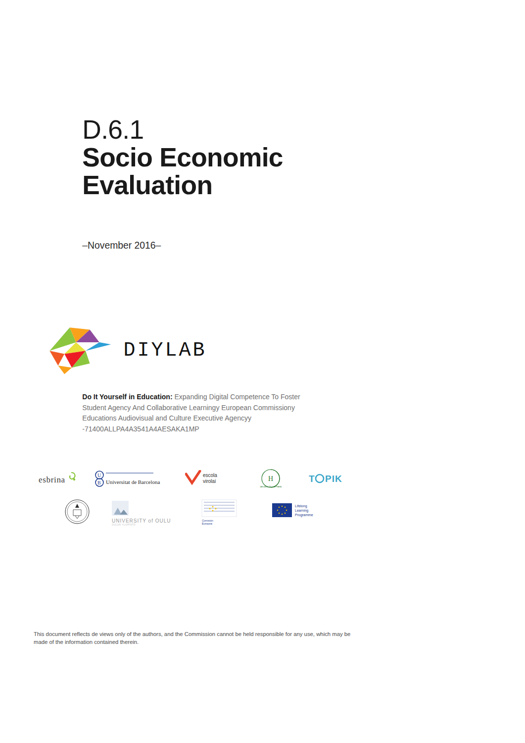D.6.1
Socio Economic Evaluation
–November 2016–
DIYLAB
Do It Yourself in Education: Expanding Digital Competence To Foster Student Agency And Collaborative Learningy European Commissiony Educations Audiovisual and Culture Executive Agencyy -71400ALLPA4A3541A4AESAKA1MP
esbrina
U B Universitat de Barcelona
escola virolai
H ZÁKLADNÍ ŠKOLA PRAHA
T PIK
UNIVERSITY of OULU OULUN YLIOPISTO
Comisión Europea
Lifelong Learning Programme
This document reflects de views only of the authors, and the Commission cannot be held responsible for any use, which may be made of the information contained therein.